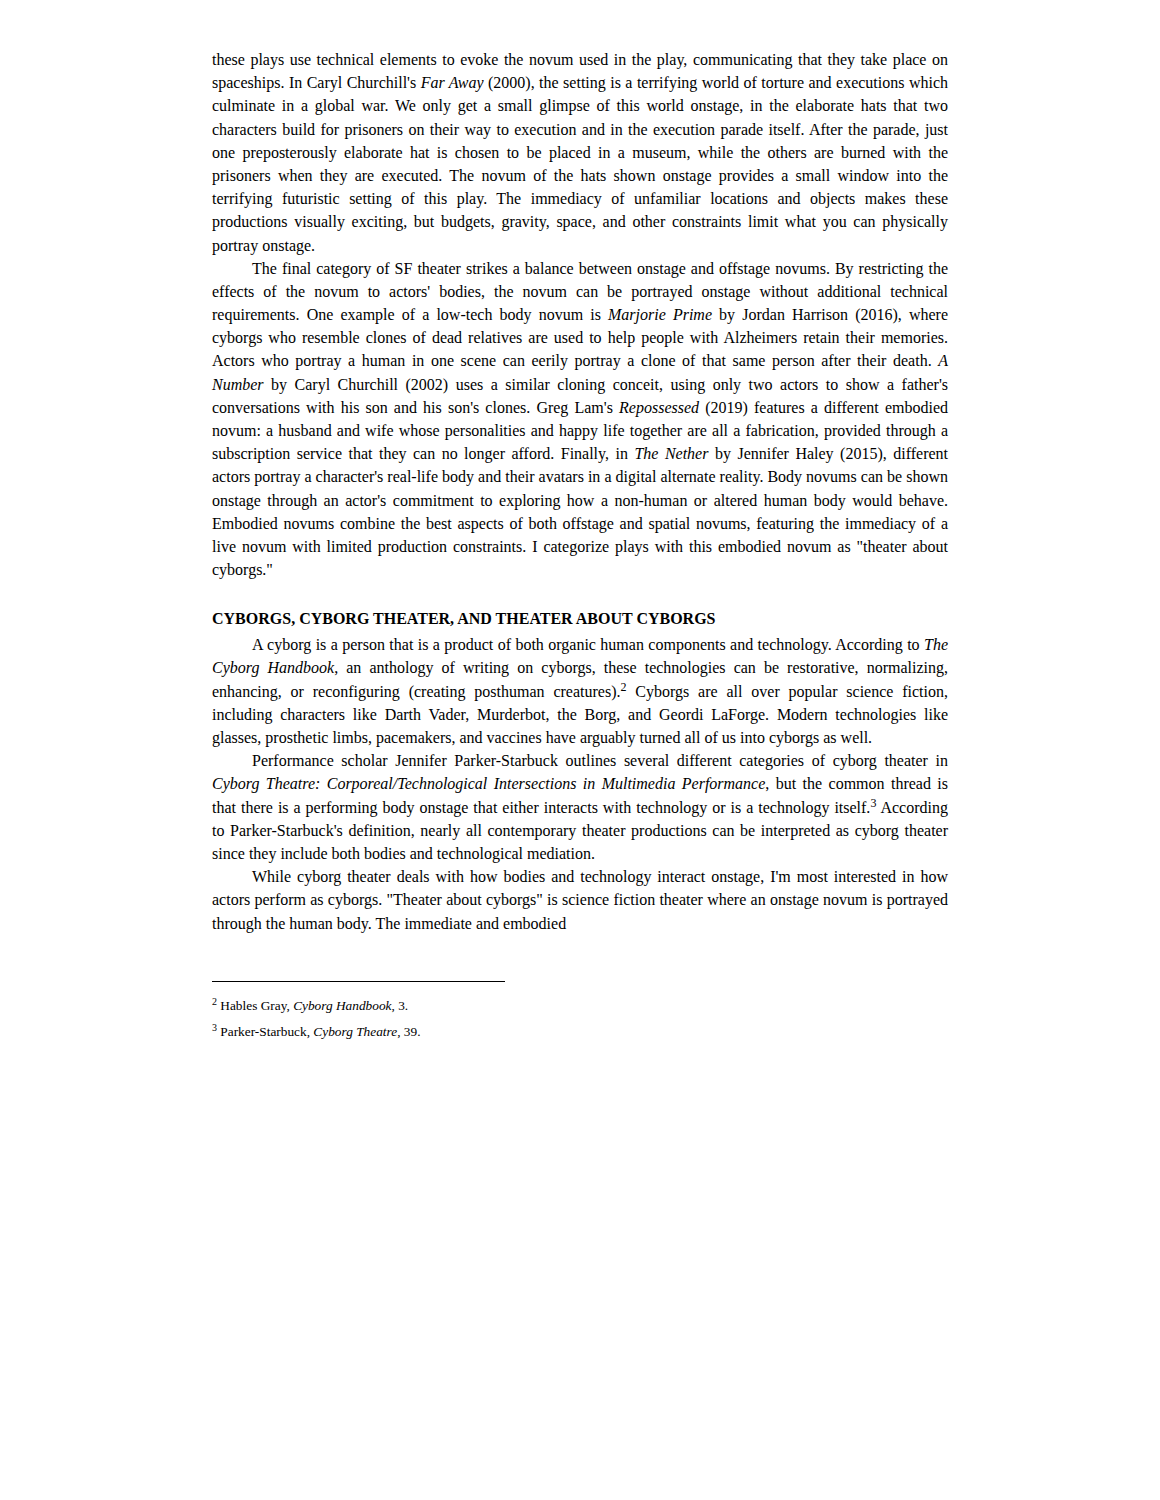these plays use technical elements to evoke the novum used in the play, communicating that they take place on spaceships. In Caryl Churchill's Far Away (2000), the setting is a terrifying world of torture and executions which culminate in a global war. We only get a small glimpse of this world onstage, in the elaborate hats that two characters build for prisoners on their way to execution and in the execution parade itself. After the parade, just one preposterously elaborate hat is chosen to be placed in a museum, while the others are burned with the prisoners when they are executed. The novum of the hats shown onstage provides a small window into the terrifying futuristic setting of this play. The immediacy of unfamiliar locations and objects makes these productions visually exciting, but budgets, gravity, space, and other constraints limit what you can physically portray onstage.
The final category of SF theater strikes a balance between onstage and offstage novums. By restricting the effects of the novum to actors' bodies, the novum can be portrayed onstage without additional technical requirements. One example of a low-tech body novum is Marjorie Prime by Jordan Harrison (2016), where cyborgs who resemble clones of dead relatives are used to help people with Alzheimers retain their memories. Actors who portray a human in one scene can eerily portray a clone of that same person after their death. A Number by Caryl Churchill (2002) uses a similar cloning conceit, using only two actors to show a father's conversations with his son and his son's clones. Greg Lam's Repossessed (2019) features a different embodied novum: a husband and wife whose personalities and happy life together are all a fabrication, provided through a subscription service that they can no longer afford. Finally, in The Nether by Jennifer Haley (2015), different actors portray a character's real-life body and their avatars in a digital alternate reality. Body novums can be shown onstage through an actor's commitment to exploring how a non-human or altered human body would behave. Embodied novums combine the best aspects of both offstage and spatial novums, featuring the immediacy of a live novum with limited production constraints. I categorize plays with this embodied novum as "theater about cyborgs."
Cyborgs, Cyborg Theater, and Theater About Cyborgs
A cyborg is a person that is a product of both organic human components and technology. According to The Cyborg Handbook, an anthology of writing on cyborgs, these technologies can be restorative, normalizing, enhancing, or reconfiguring (creating posthuman creatures).2 Cyborgs are all over popular science fiction, including characters like Darth Vader, Murderbot, the Borg, and Geordi LaForge. Modern technologies like glasses, prosthetic limbs, pacemakers, and vaccines have arguably turned all of us into cyborgs as well.
Performance scholar Jennifer Parker-Starbuck outlines several different categories of cyborg theater in Cyborg Theatre: Corporeal/Technological Intersections in Multimedia Performance, but the common thread is that there is a performing body onstage that either interacts with technology or is a technology itself.3 According to Parker-Starbuck's definition, nearly all contemporary theater productions can be interpreted as cyborg theater since they include both bodies and technological mediation.
While cyborg theater deals with how bodies and technology interact onstage, I'm most interested in how actors perform as cyborgs. "Theater about cyborgs" is science fiction theater where an onstage novum is portrayed through the human body. The immediate and embodied
2 Hables Gray, Cyborg Handbook, 3.
3 Parker-Starbuck, Cyborg Theatre, 39.